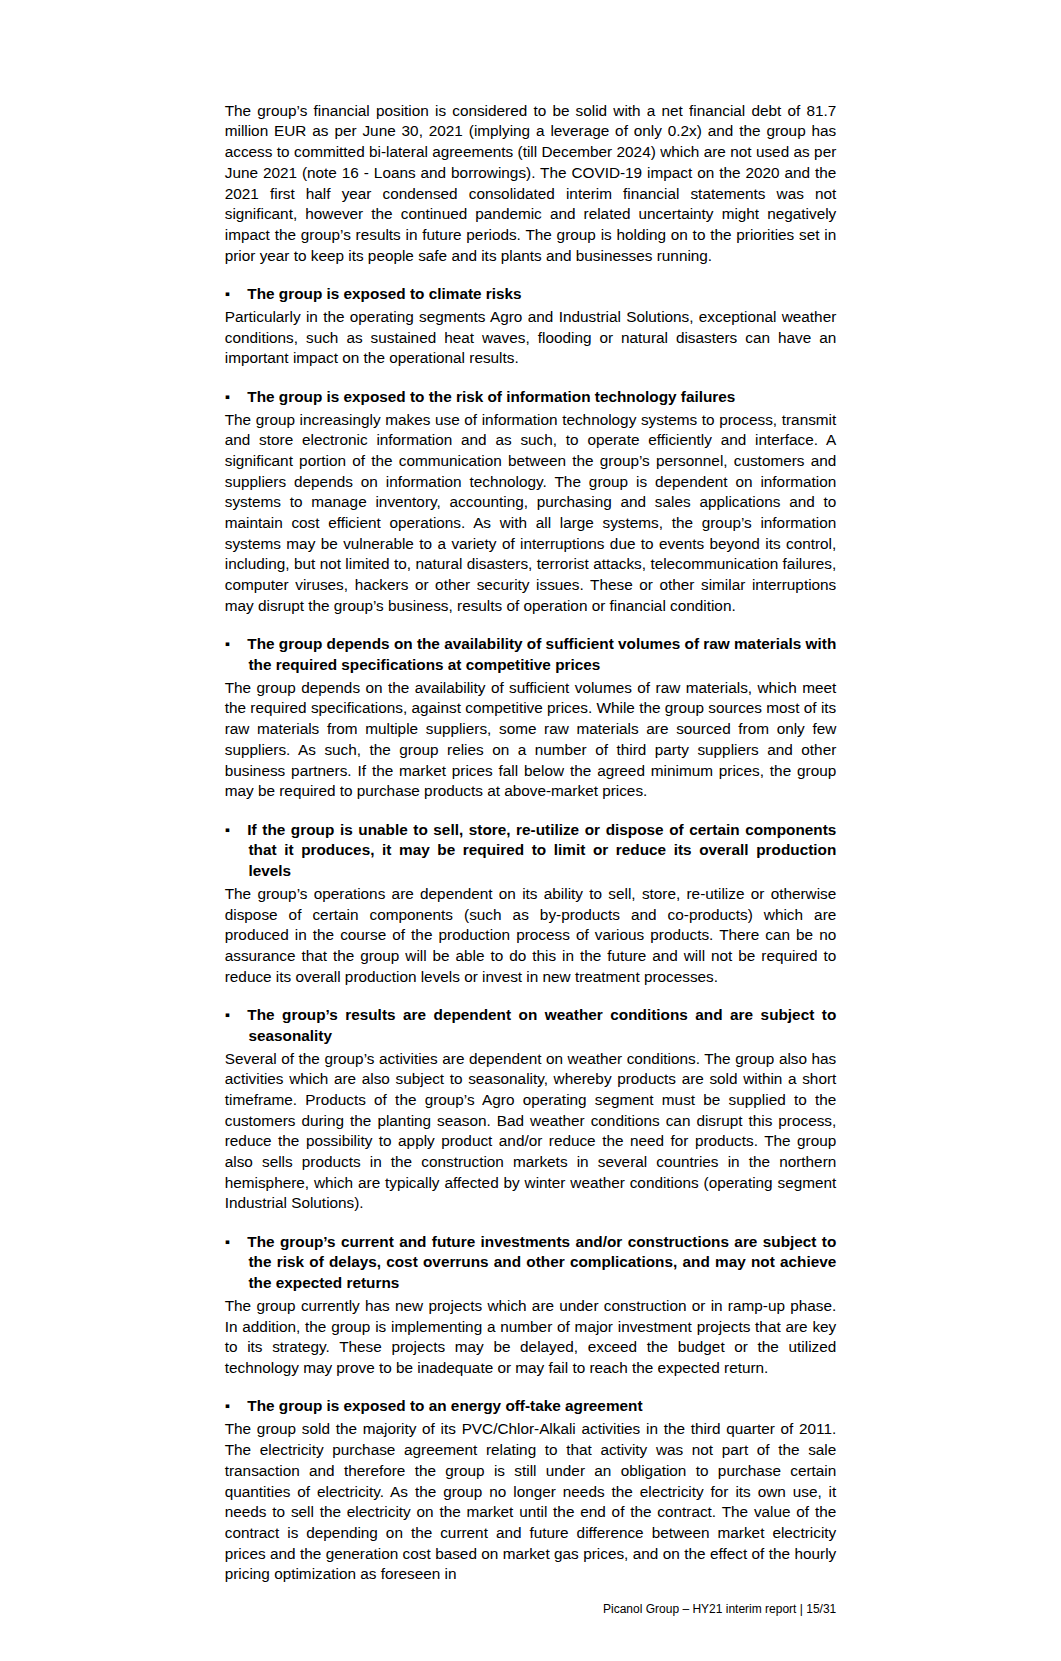The group’s financial position is considered to be solid with a net financial debt of 81.7 million EUR as per June 30, 2021 (implying a leverage of only 0.2x) and the group has access to committed bi-lateral agreements (till December 2024) which are not used as per June 2021 (note 16 - Loans and borrowings). The COVID-19 impact on the 2020 and the 2021 first half year condensed consolidated interim financial statements was not significant, however the continued pandemic and related uncertainty might negatively impact the group’s results in future periods. The group is holding on to the priorities set in prior year to keep its people safe and its plants and businesses running.
The group is exposed to climate risks
Particularly in the operating segments Agro and Industrial Solutions, exceptional weather conditions, such as sustained heat waves, flooding or natural disasters can have an important impact on the operational results.
The group is exposed to the risk of information technology failures
The group increasingly makes use of information technology systems to process, transmit and store electronic information and as such, to operate efficiently and interface. A significant portion of the communication between the group’s personnel, customers and suppliers depends on information technology. The group is dependent on information systems to manage inventory, accounting, purchasing and sales applications and to maintain cost efficient operations. As with all large systems, the group’s information systems may be vulnerable to a variety of interruptions due to events beyond its control, including, but not limited to, natural disasters, terrorist attacks, telecommunication failures, computer viruses, hackers or other security issues. These or other similar interruptions may disrupt the group’s business, results of operation or financial condition.
The group depends on the availability of sufficient volumes of raw materials with the required specifications at competitive prices
The group depends on the availability of sufficient volumes of raw materials, which meet the required specifications, against competitive prices. While the group sources most of its raw materials from multiple suppliers, some raw materials are sourced from only few suppliers. As such, the group relies on a number of third party suppliers and other business partners. If the market prices fall below the agreed minimum prices, the group may be required to purchase products at above-market prices.
If the group is unable to sell, store, re-utilize or dispose of certain components that it produces, it may be required to limit or reduce its overall production levels
The group’s operations are dependent on its ability to sell, store, re-utilize or otherwise dispose of certain components (such as by-products and co-products) which are produced in the course of the production process of various products. There can be no assurance that the group will be able to do this in the future and will not be required to reduce its overall production levels or invest in new treatment processes.
The group’s results are dependent on weather conditions and are subject to seasonality
Several of the group’s activities are dependent on weather conditions. The group also has activities which are also subject to seasonality, whereby products are sold within a short timeframe. Products of the group’s Agro operating segment must be supplied to the customers during the planting season. Bad weather conditions can disrupt this process, reduce the possibility to apply product and/or reduce the need for products. The group also sells products in the construction markets in several countries in the northern hemisphere, which are typically affected by winter weather conditions (operating segment Industrial Solutions).
The group’s current and future investments and/or constructions are subject to the risk of delays, cost overruns and other complications, and may not achieve the expected returns
The group currently has new projects which are under construction or in ramp-up phase. In addition, the group is implementing a number of major investment projects that are key to its strategy. These projects may be delayed, exceed the budget or the utilized technology may prove to be inadequate or may fail to reach the expected return.
The group is exposed to an energy off-take agreement
The group sold the majority of its PVC/Chlor-Alkali activities in the third quarter of 2011. The electricity purchase agreement relating to that activity was not part of the sale transaction and therefore the group is still under an obligation to purchase certain quantities of electricity. As the group no longer needs the electricity for its own use, it needs to sell the electricity on the market until the end of the contract. The value of the contract is depending on the current and future difference between market electricity prices and the generation cost based on market gas prices, and on the effect of the hourly pricing optimization as foreseen in
Picanol Group – HY21 interim report | 15/31